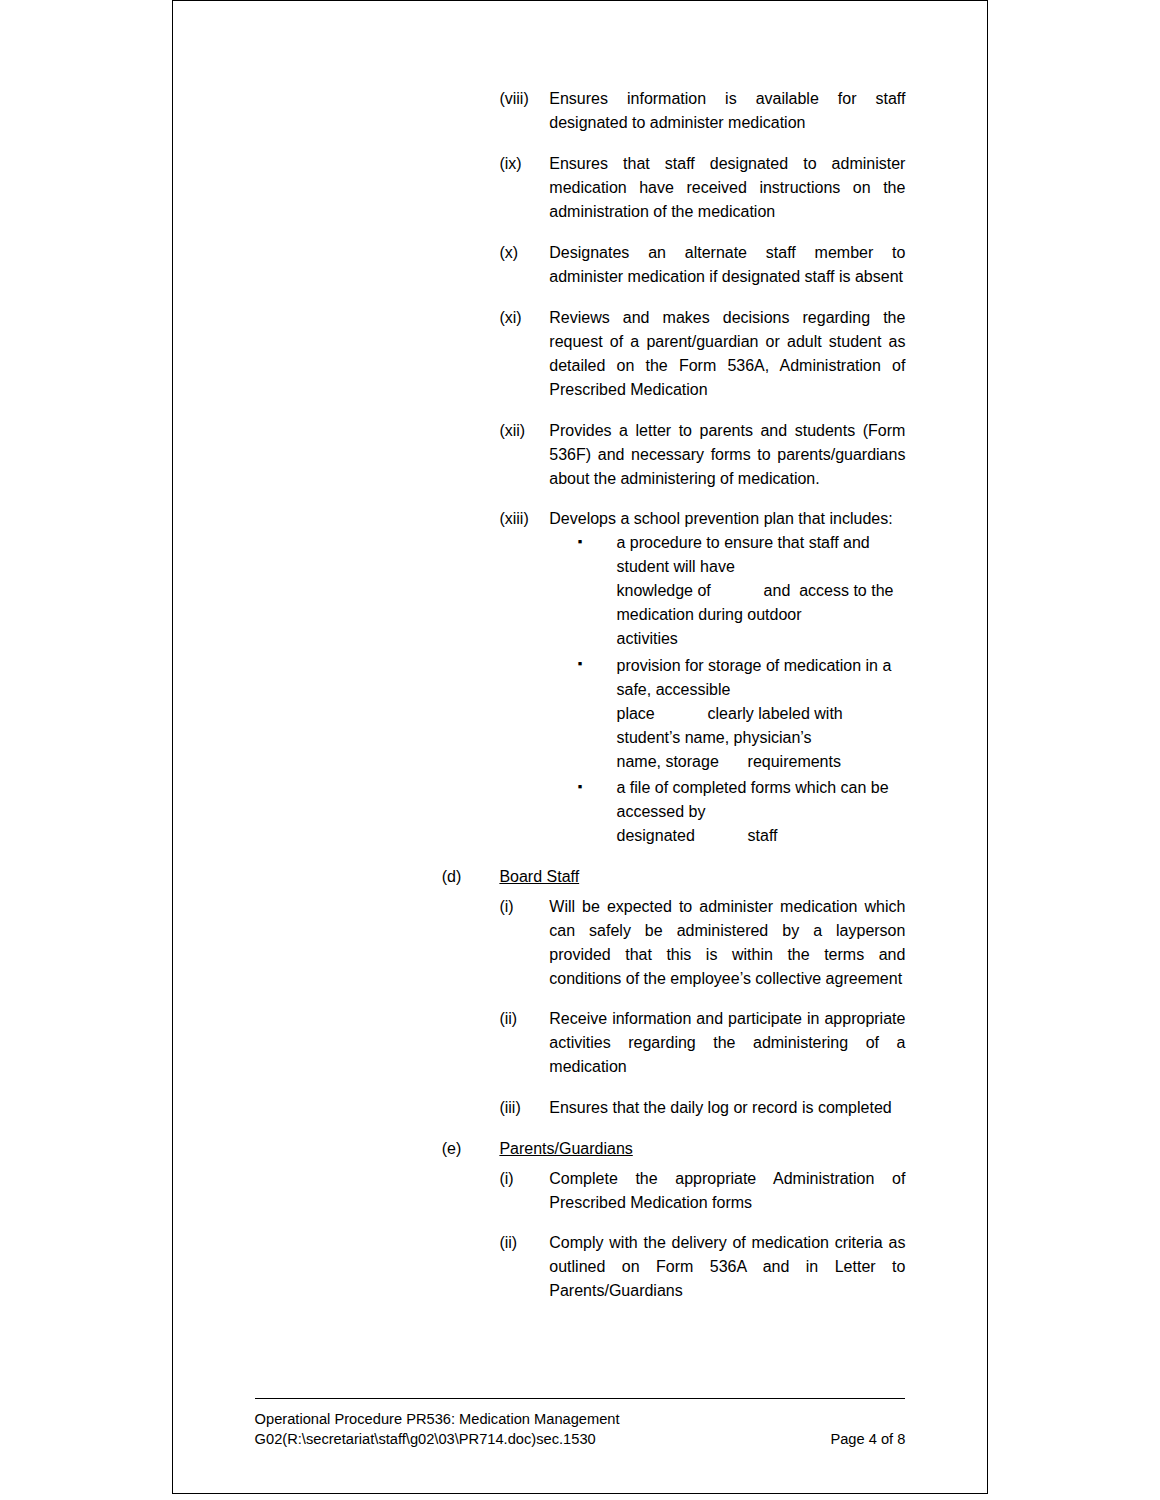(viii)
Ensures information is available for staff designated to administer medication
(ix)
Ensures that staff designated to administer medication have received instructions on the administration of the medication
(x)
Designates an alternate staff member to administer medication if designated staff is absent
(xi)
Reviews and makes decisions regarding the request of a parent/guardian or adult student as detailed on the Form 536A, Administration of Prescribed Medication
(xii)
Provides a letter to parents and students (Form 536F) and necessary forms to parents/guardians about the administering of medication.
(xiii)
Develops a school prevention plan that includes:
▪
a procedure to ensure that staff and student will have
knowledge of and access to the medication during outdoor
activities
▪
provision for storage of medication in a safe, accessible
place clearly labeled with student’s name, physician’s
name, storage requirements
▪
a file of completed forms which can be accessed by
designated staff
(d)
Board Staff
(i)
Will be expected to administer medication which can safely be administered by a layperson provided that this is within the terms and conditions of the employee’s collective agreement
(ii)
Receive information and participate in appropriate activities regarding the administering of a medication
(iii)
Ensures that the daily log or record is completed
(e)
Parents/Guardians
(i)
Complete the appropriate Administration of Prescribed Medication forms
(ii)
Comply with the delivery of medication criteria as outlined on Form 536A and in Letter to Parents/Guardians
Operational Procedure PR536: Medication Management
G02(R:\secretariat\staff\g02\03\PR714.doc)sec.1530
Page 4 of 8